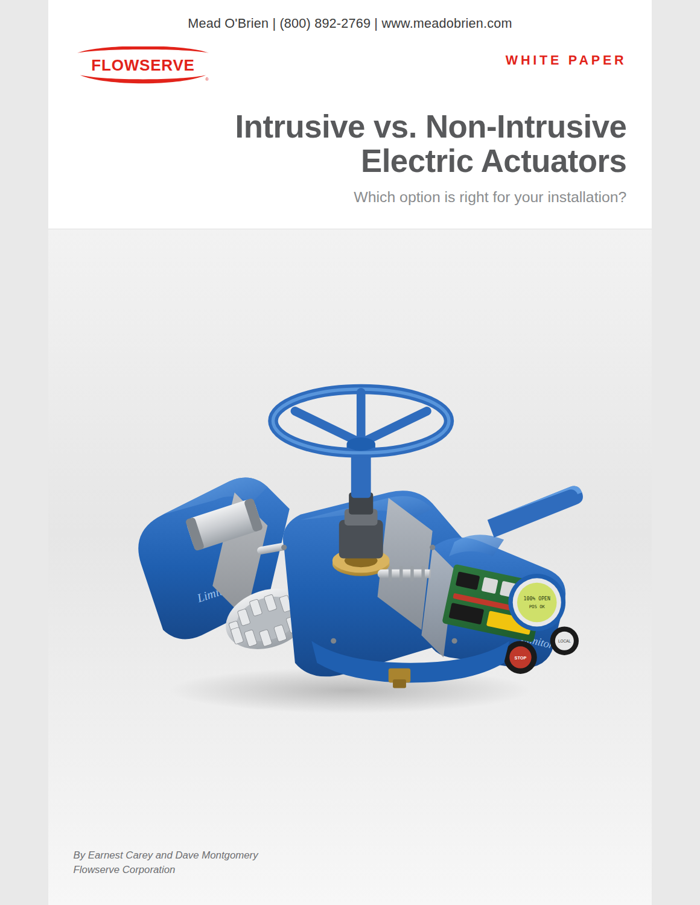Mead O'Brien | (800) 892-2769 | www.meadobrien.com
FLOWSERVE FLOWSERVE ®
White Paper
Intrusive vs. Non-Intrusive
Electric Actuators
Which option is right for your installation?
Cutaway illustration of a Limitorque electric valve actuator Blue-housed electric actuator shown in cutaway, revealing motor, worm gear, limit switch stack and control board, with a large blue handwheel on top and a manual override lever at right. Limitorque Limitorque 100% OPEN POS OK STOP LOCAL
By Earnest Carey and Dave Montgomery
Flowserve Corporation